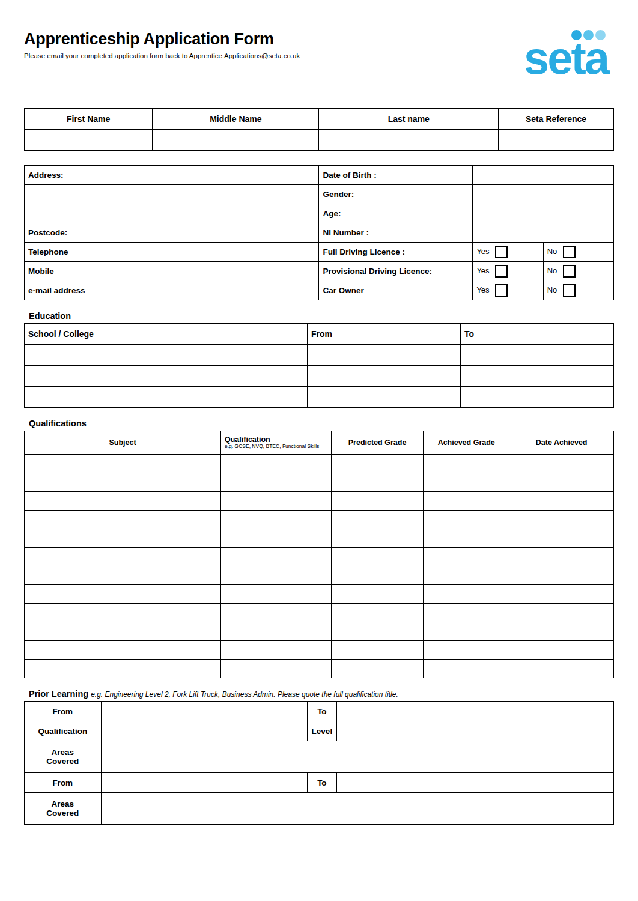seta
Apprenticeship Application Form
Please email your completed application form back to Apprentice.Applications@seta.co.uk
| First Name | Middle Name | Last name | Seta Reference |
| Address: | | Date of Birth : | |
| | Gender: | |
| | Age: | |
| Postcode: | | NI Number : | |
| Telephone | | Full Driving Licence : | Yes | No |
| Mobile | | Provisional Driving Licence: | Yes | No |
| e-mail address | | Car Owner | Yes | No |
Education
| School / College | From | To |
| --- | --- | --- |
Qualifications
| Subject | Qualification e.g. GCSE, NVQ, BTEC, Functional Skills | Predicted Grade | Achieved Grade | Date Achieved |
| --- | --- | --- | --- | --- |
Prior Learning e.g. Engineering Level 2, Fork Lift Truck, Business Admin. Please quote the full qualification title.
| From | | To | |
| Qualification | | Level | |
| Areas Covered | |
| From | | To | |
| Areas Covered | |